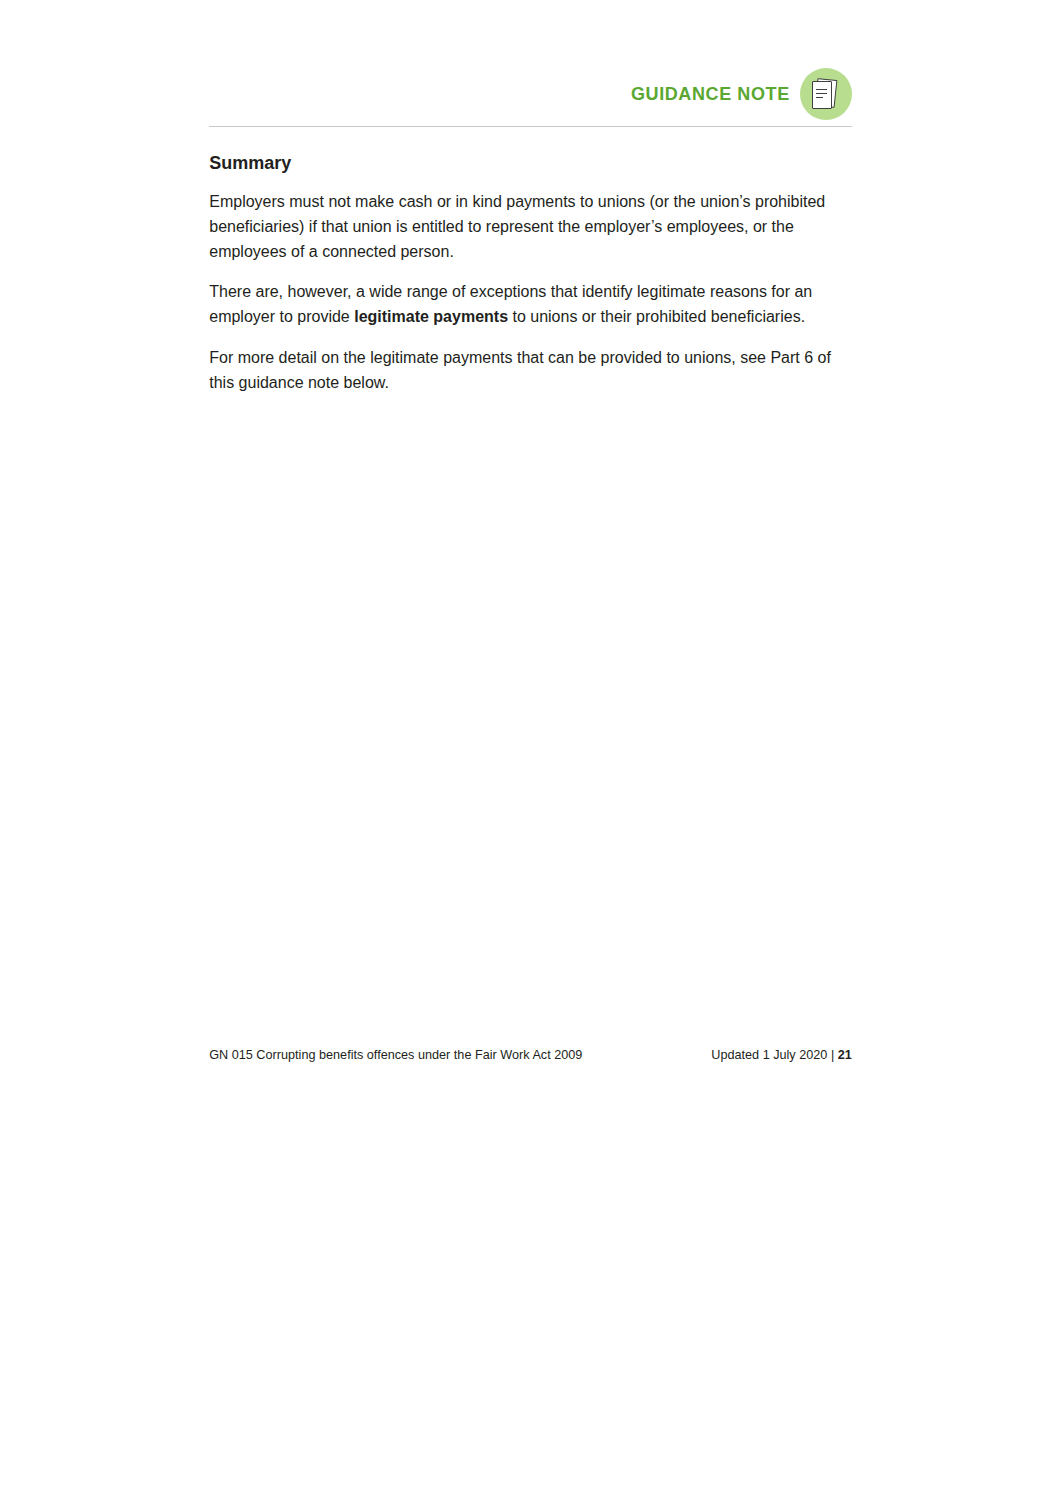Guidance Note
Summary
Employers must not make cash or in kind payments to unions (or the union’s prohibited beneficiaries) if that union is entitled to represent the employer’s employees, or the employees of a connected person.
There are, however, a wide range of exceptions that identify legitimate reasons for an employer to provide legitimate payments to unions or their prohibited beneficiaries.
For more detail on the legitimate payments that can be provided to unions, see Part 6 of this guidance note below.
GN 015 Corrupting benefits offences under the Fair Work Act 2009 Updated 1 July 2020 | 21